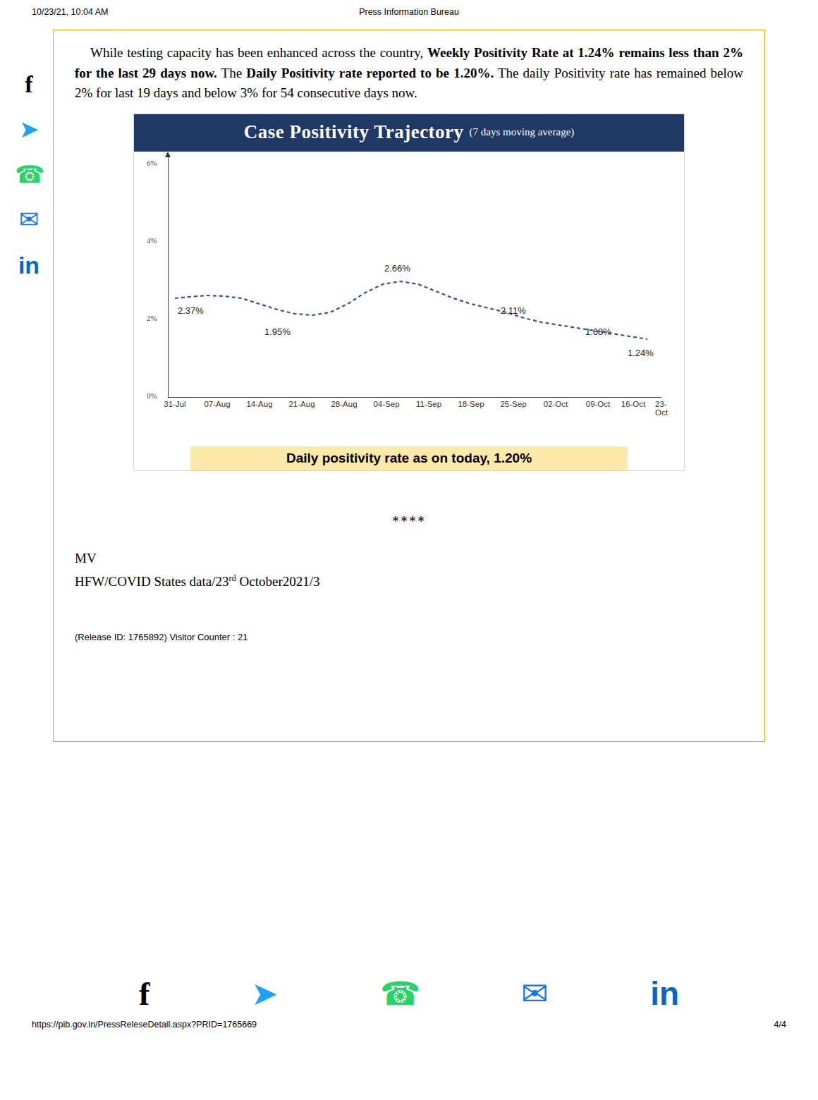10/23/21, 10:04 AM
Press Information Bureau
f
➤
☎
✉
in
While testing capacity has been enhanced across the country, Weekly Positivity Rate at 1.24% remains less than 2% for the last 29 days now. The Daily Positivity rate reported to be 1.20%. The daily Positivity rate has remained below 2% for last 19 days and below 3% for 54 consecutive days now.
Case Positivity Trajectory(7 days moving average)
6% 4% 2% 0%
2.37%
1.95%
2.66%
2.11%
1.68%
1.24%
31-Jul 07-Aug 14-Aug 21-Aug 28-Aug 04-Sep 11-Sep 18-Sep 25-Sep 02-Oct 09-Oct 16-Oct 23-Oct
Daily positivity rate as on today, 1.20%
****
MV
HFW/COVID States data/23rd October2021/3
(Release ID: 1765892) Visitor Counter : 21
f ➤ ☎ ✉ in
https://pib.gov.in/PressReleseDetail.aspx?PRID=1765669
4/4